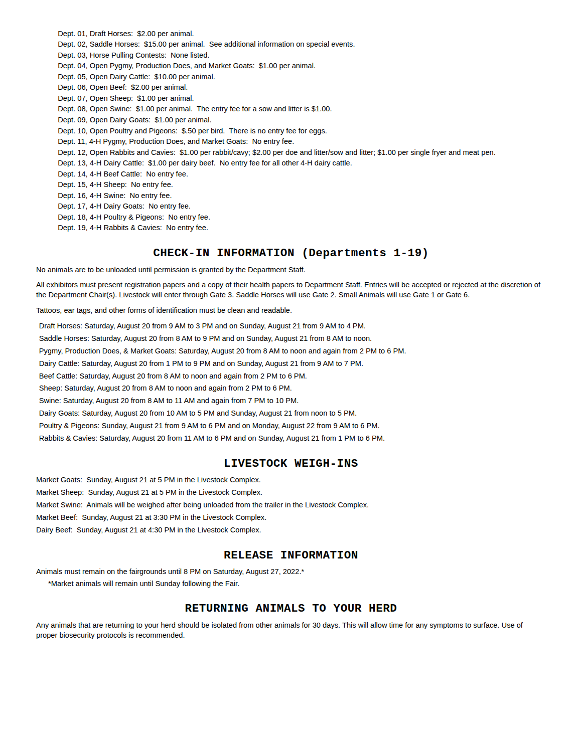Dept. 01, Draft Horses: $2.00 per animal.
Dept. 02, Saddle Horses: $15.00 per animal. See additional information on special events.
Dept. 03, Horse Pulling Contests: None listed.
Dept. 04, Open Pygmy, Production Does, and Market Goats: $1.00 per animal.
Dept. 05, Open Dairy Cattle: $10.00 per animal.
Dept. 06, Open Beef: $2.00 per animal.
Dept. 07, Open Sheep: $1.00 per animal.
Dept. 08, Open Swine: $1.00 per animal. The entry fee for a sow and litter is $1.00.
Dept. 09, Open Dairy Goats: $1.00 per animal.
Dept. 10, Open Poultry and Pigeons: $.50 per bird. There is no entry fee for eggs.
Dept. 11, 4-H Pygmy, Production Does, and Market Goats: No entry fee.
Dept. 12, Open Rabbits and Cavies: $1.00 per rabbit/cavy; $2.00 per doe and litter/sow and litter; $1.00 per single fryer and meat pen.
Dept. 13, 4-H Dairy Cattle: $1.00 per dairy beef. No entry fee for all other 4-H dairy cattle.
Dept. 14, 4-H Beef Cattle: No entry fee.
Dept. 15, 4-H Sheep: No entry fee.
Dept. 16, 4-H Swine: No entry fee.
Dept. 17, 4-H Dairy Goats: No entry fee.
Dept. 18, 4-H Poultry & Pigeons: No entry fee.
Dept. 19, 4-H Rabbits & Cavies: No entry fee.
CHECK-IN INFORMATION (Departments 1-19)
No animals are to be unloaded until permission is granted by the Department Staff.
All exhibitors must present registration papers and a copy of their health papers to Department Staff. Entries will be accepted or rejected at the discretion of the Department Chair(s). Livestock will enter through Gate 3. Saddle Horses will use Gate 2. Small Animals will use Gate 1 or Gate 6.
Tattoos, ear tags, and other forms of identification must be clean and readable.
Draft Horses: Saturday, August 20 from 9 AM to 3 PM and on Sunday, August 21 from 9 AM to 4 PM.
Saddle Horses: Saturday, August 20 from 8 AM to 9 PM and on Sunday, August 21 from 8 AM to noon.
Pygmy, Production Does, & Market Goats: Saturday, August 20 from 8 AM to noon and again from 2 PM to 6 PM.
Dairy Cattle: Saturday, August 20 from 1 PM to 9 PM and on Sunday, August 21 from 9 AM to 7 PM.
Beef Cattle: Saturday, August 20 from 8 AM to noon and again from 2 PM to 6 PM.
Sheep: Saturday, August 20 from 8 AM to noon and again from 2 PM to 6 PM.
Swine: Saturday, August 20 from 8 AM to 11 AM and again from 7 PM to 10 PM.
Dairy Goats: Saturday, August 20 from 10 AM to 5 PM and Sunday, August 21 from noon to 5 PM.
Poultry & Pigeons: Sunday, August 21 from 9 AM to 6 PM and on Monday, August 22 from 9 AM to 6 PM.
Rabbits & Cavies: Saturday, August 20 from 11 AM to 6 PM and on Sunday, August 21 from 1 PM to 6 PM.
LIVESTOCK WEIGH-INS
Market Goats: Sunday, August 21 at 5 PM in the Livestock Complex.
Market Sheep: Sunday, August 21 at 5 PM in the Livestock Complex.
Market Swine: Animals will be weighed after being unloaded from the trailer in the Livestock Complex.
Market Beef: Sunday, August 21 at 3:30 PM in the Livestock Complex.
Dairy Beef: Sunday, August 21 at 4:30 PM in the Livestock Complex.
RELEASE INFORMATION
Animals must remain on the fairgrounds until 8 PM on Saturday, August 27, 2022.*
*Market animals will remain until Sunday following the Fair.
RETURNING ANIMALS TO YOUR HERD
Any animals that are returning to your herd should be isolated from other animals for 30 days. This will allow time for any symptoms to surface. Use of proper biosecurity protocols is recommended.